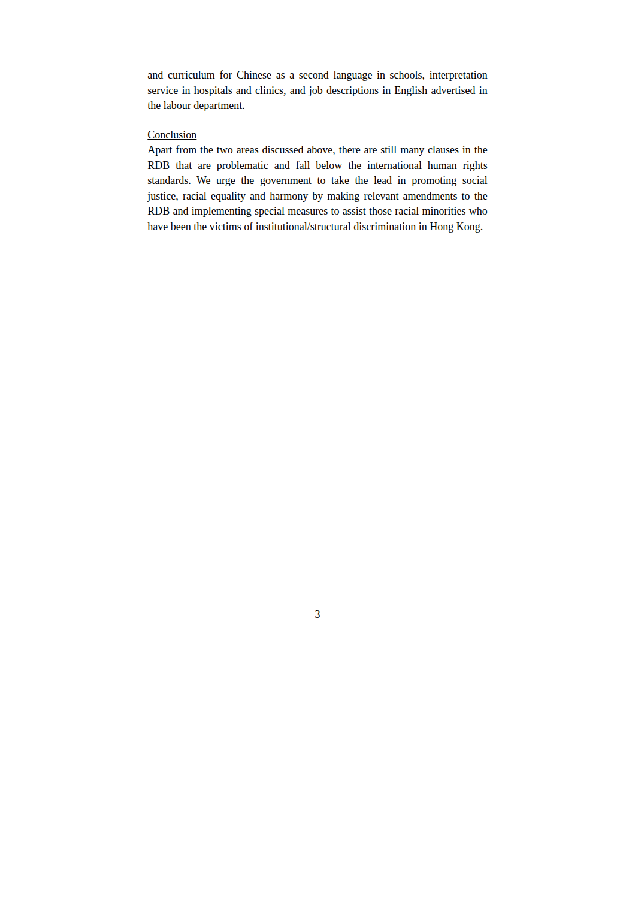and curriculum for Chinese as a second language in schools, interpretation service in hospitals and clinics, and job descriptions in English advertised in the labour department.
Conclusion
Apart from the two areas discussed above, there are still many clauses in the RDB that are problematic and fall below the international human rights standards. We urge the government to take the lead in promoting social justice, racial equality and harmony by making relevant amendments to the RDB and implementing special measures to assist those racial minorities who have been the victims of institutional/structural discrimination in Hong Kong.
3